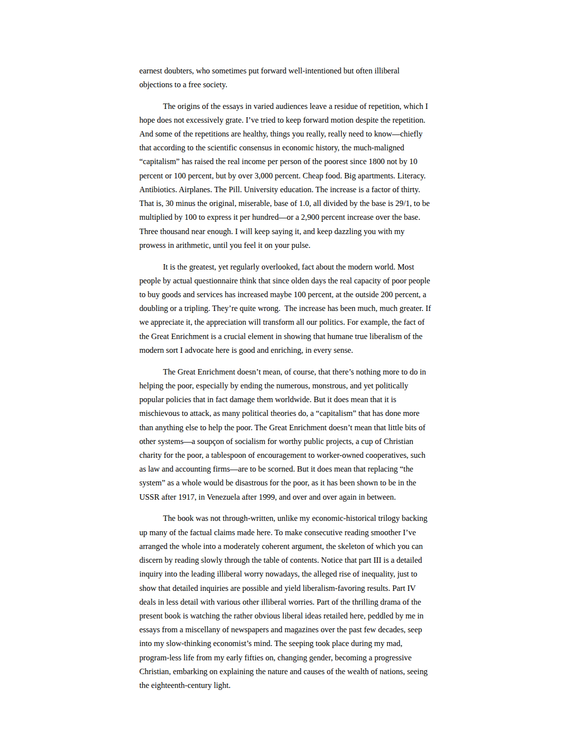earnest doubters, who sometimes put forward well-intentioned but often illiberal objections to a free society.
The origins of the essays in varied audiences leave a residue of repetition, which I hope does not excessively grate. I’ve tried to keep forward motion despite the repetition. And some of the repetitions are healthy, things you really, really need to know—chiefly that according to the scientific consensus in economic history, the much-maligned “capitalism” has raised the real income per person of the poorest since 1800 not by 10 percent or 100 percent, but by over 3,000 percent. Cheap food. Big apartments. Literacy. Antibiotics. Airplanes. The Pill. University education. The increase is a factor of thirty. That is, 30 minus the original, miserable, base of 1.0, all divided by the base is 29/1, to be multiplied by 100 to express it per hundred—or a 2,900 percent increase over the base. Three thousand near enough. I will keep saying it, and keep dazzling you with my prowess in arithmetic, until you feel it on your pulse.
It is the greatest, yet regularly overlooked, fact about the modern world. Most people by actual questionnaire think that since olden days the real capacity of poor people to buy goods and services has increased maybe 100 percent, at the outside 200 percent, a doubling or a tripling. They’re quite wrong. The increase has been much, much greater. If we appreciate it, the appreciation will transform all our politics. For example, the fact of the Great Enrichment is a crucial element in showing that humane true liberalism of the modern sort I advocate here is good and enriching, in every sense.
The Great Enrichment doesn’t mean, of course, that there’s nothing more to do in helping the poor, especially by ending the numerous, monstrous, and yet politically popular policies that in fact damage them worldwide. But it does mean that it is mischievous to attack, as many political theories do, a “capitalism” that has done more than anything else to help the poor. The Great Enrichment doesn’t mean that little bits of other systems—a soupçon of socialism for worthy public projects, a cup of Christian charity for the poor, a tablespoon of encouragement to worker-owned cooperatives, such as law and accounting firms—are to be scorned. But it does mean that replacing “the system” as a whole would be disastrous for the poor, as it has been shown to be in the USSR after 1917, in Venezuela after 1999, and over and over again in between.
The book was not through-written, unlike my economic-historical trilogy backing up many of the factual claims made here. To make consecutive reading smoother I’ve arranged the whole into a moderately coherent argument, the skeleton of which you can discern by reading slowly through the table of contents. Notice that part III is a detailed inquiry into the leading illiberal worry nowadays, the alleged rise of inequality, just to show that detailed inquiries are possible and yield liberalism-favoring results. Part IV deals in less detail with various other illiberal worries. Part of the thrilling drama of the present book is watching the rather obvious liberal ideas retailed here, peddled by me in essays from a miscellany of newspapers and magazines over the past few decades, seep into my slow-thinking economist’s mind. The seeping took place during my mad, program-less life from my early fifties on, changing gender, becoming a progressive Christian, embarking on explaining the nature and causes of the wealth of nations, seeing the eighteenth-century light.